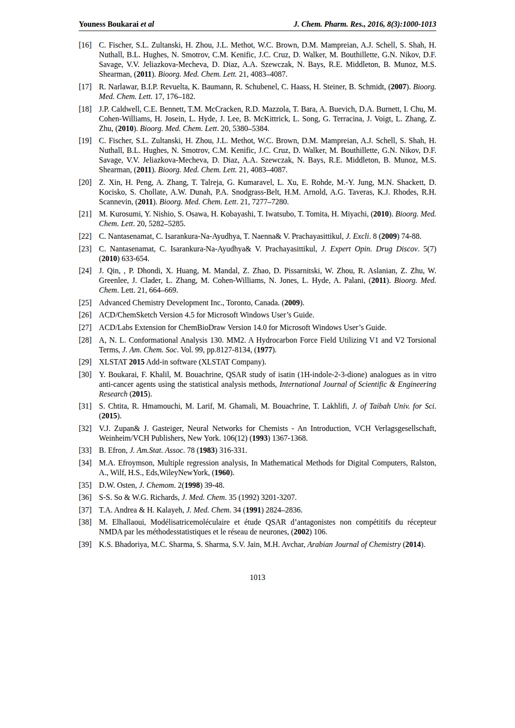Youness Boukarai et al J. Chem. Pharm. Res., 2016, 8(3):1000-1013
[16] C. Fischer, S.L. Zultanski, H. Zhou, J.L. Methot, W.C. Brown, D.M. Mampreian, A.J. Schell, S. Shah, H. Nuthall, B.L. Hughes, N. Smotrov, C.M. Kenific, J.C. Cruz, D. Walker, M. Bouthillette, G.N. Nikov, D.F. Savage, V.V. Jeliazkova-Mecheva, D. Diaz, A.A. Szewczak, N. Bays, R.E. Middleton, B. Munoz, M.S. Shearman, (2011). Bioorg. Med. Chem. Lett. 21, 4083–4087.
[17] R. Narlawar, B.I.P. Revuelta, K. Baumann, R. Schubenel, C. Haass, H. Steiner, B. Schmidt, (2007). Bioorg. Med. Chem. Lett. 17, 176–182.
[18] J.P. Caldwell, C.E. Bennett, T.M. McCracken, R.D. Mazzola, T. Bara, A. Buevich, D.A. Burnett, I. Chu, M. Cohen-Williams, H. Josein, L. Hyde, J. Lee, B. McKittrick, L. Song, G. Terracina, J. Voigt, L. Zhang, Z. Zhu, (2010). Bioorg. Med. Chem. Lett. 20, 5380–5384.
[19] C. Fischer, S.L. Zultanski, H. Zhou, J.L. Methot, W.C. Brown, D.M. Mampreian, A.J. Schell, S. Shah, H. Nuthall, B.L. Hughes, N. Smotrov, C.M. Kenific, J.C. Cruz, D. Walker, M. Bouthillette, G.N. Nikov, D.F. Savage, V.V. Jeliazkova-Mecheva, D. Diaz, A.A. Szewczak, N. Bays, R.E. Middleton, B. Munoz, M.S. Shearman, (2011). Bioorg. Med. Chem. Lett. 21, 4083–4087.
[20] Z. Xin, H. Peng, A. Zhang, T. Talreja, G. Kumaravel, L. Xu, E. Rohde, M.-Y. Jung, M.N. Shackett, D. Kocisko, S. Chollate, A.W. Dunah, P.A. Snodgrass-Belt, H.M. Arnold, A.G. Taveras, K.J. Rhodes, R.H. Scannevin, (2011). Bioorg. Med. Chem. Lett. 21, 7277–7280.
[21] M. Kurosumi, Y. Nishio, S. Osawa, H. Kobayashi, T. Iwatsubo, T. Tomita, H. Miyachi, (2010). Bioorg. Med. Chem. Lett. 20, 5282–5285.
[22] C. Nantasenamat, C. Isarankura-Na-Ayudhya, T. Naenna& V. Prachayasittikul, J. Excli. 8 (2009) 74-88.
[23] C. Nantasenamat, C. Isarankura-Na-Ayudhya& V. Prachayasittikul, J. Expert Opin. Drug Discov. 5(7) (2010) 633-654.
[24] J. Qin, , P. Dhondi, X. Huang, M. Mandal, Z. Zhao, D. Pissarnitski, W. Zhou, R. Aslanian, Z. Zhu, W. Greenlee, J. Clader, L. Zhang, M. Cohen-Williams, N. Jones, L. Hyde, A. Palani, (2011). Bioorg. Med. Chem. Lett. 21, 664–669.
[25] Advanced Chemistry Development Inc., Toronto, Canada. (2009).
[26] ACD/ChemSketch Version 4.5 for Microsoft Windows User’s Guide.
[27] ACD/Labs Extension for ChemBioDraw Version 14.0 for Microsoft Windows User’s Guide.
[28] A, N. L. Conformational Analysis 130. MM2. A Hydrocarbon Force Field Utilizing V1 and V2 Torsional Terms, J. Am. Chem. Soc. Vol. 99, pp.8127-8134, (1977).
[29] XLSTAT 2015 Add-in software (XLSTAT Company).
[30] Y. Boukarai, F. Khalil, M. Bouachrine, QSAR study of isatin (1H-indole-2-3-dione) analogues as in vitro anti-cancer agents using the statistical analysis methods, International Journal of Scientific & Engineering Research (2015).
[31] S. Chtita, R. Hmamouchi, M. Larif, M. Ghamali, M. Bouachrine, T. Lakhlifi, J. of Taibah Univ. for Sci. (2015).
[32] V.J. Zupan& J. Gasteiger, Neural Networks for Chemists - An Introduction, VCH Verlagsgesellschaft, Weinheim/VCH Publishers, New York. 106(12) (1993) 1367-1368.
[33] B. Efron, J. Am.Stat. Assoc. 78 (1983) 316-331.
[34] M.A. Efroymson, Multiple regression analysis, In Mathematical Methods for Digital Computers, Ralston, A., Wilf, H.S., Eds,WileyNewYork, (1960).
[35] D.W. Osten, J. Chemom. 2(1998) 39-48.
[36] S-S. So & W.G. Richards, J. Med. Chem. 35 (1992) 3201-3207.
[37] T.A. Andrea & H. Kalayeh, J. Med. Chem. 34 (1991) 2824–2836.
[38] M. Elhallaoui, Modélisatricemoléculaire et étude QSAR d’antagonistes non compétitifs du récepteur NMDA par les méthodesstatistiques et le réseau de neurones, (2002) 106.
[39] K.S. Bhadoriya, M.C. Sharma, S. Sharma, S.V. Jain, M.H. Avchar, Arabian Journal of Chemistry (2014).
1013